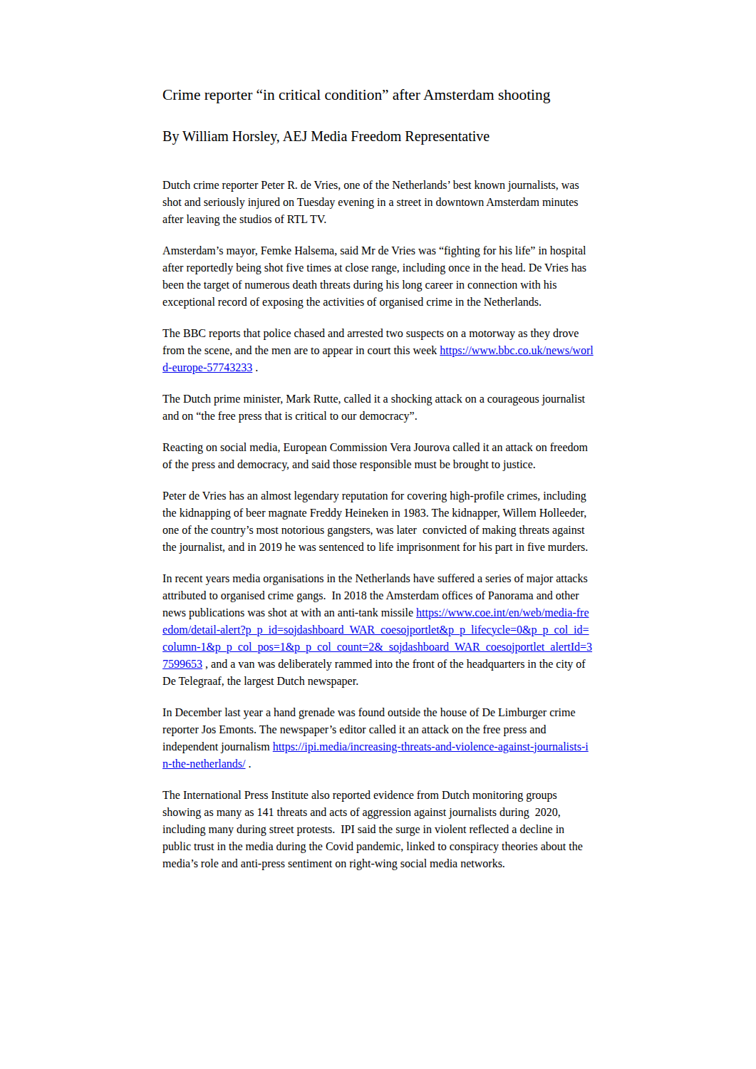Crime reporter “in critical condition” after Amsterdam shooting
By William Horsley, AEJ Media Freedom Representative
Dutch crime reporter Peter R. de Vries, one of the Netherlands’ best known journalists, was shot and seriously injured on Tuesday evening in a street in downtown Amsterdam minutes after leaving the studios of RTL TV.
Amsterdam’s mayor, Femke Halsema, said Mr de Vries was “fighting for his life” in hospital after reportedly being shot five times at close range, including once in the head. De Vries has been the target of numerous death threats during his long career in connection with his exceptional record of exposing the activities of organised crime in the Netherlands.
The BBC reports that police chased and arrested two suspects on a motorway as they drove from the scene, and the men are to appear in court this week https://www.bbc.co.uk/news/world-europe-57743233 .
The Dutch prime minister, Mark Rutte, called it a shocking attack on a courageous journalist and on “the free press that is critical to our democracy”.
Reacting on social media, European Commission Vera Jourova called it an attack on freedom of the press and democracy, and said those responsible must be brought to justice.
Peter de Vries has an almost legendary reputation for covering high-profile crimes, including the kidnapping of beer magnate Freddy Heineken in 1983. The kidnapper, Willem Holleeder, one of the country’s most notorious gangsters, was later convicted of making threats against the journalist, and in 2019 he was sentenced to life imprisonment for his part in five murders.
In recent years media organisations in the Netherlands have suffered a series of major attacks attributed to organised crime gangs. In 2018 the Amsterdam offices of Panorama and other news publications was shot at with an anti-tank missile https://www.coe.int/en/web/media-freedom/detail-alert?p_p_id=sojdashboard_WAR_coesojportlet&p_p_lifecycle=0&p_p_col_id=column-1&p_p_col_pos=1&p_p_col_count=2&_sojdashboard_WAR_coesojportlet_alertId=37599653 , and a van was deliberately rammed into the front of the headquarters in the city of De Telegraaf, the largest Dutch newspaper.
In December last year a hand grenade was found outside the house of De Limburger crime reporter Jos Emonts. The newspaper’s editor called it an attack on the free press and independent journalism https://ipi.media/increasing-threats-and-violence-against-journalists-in-the-netherlands/ .
The International Press Institute also reported evidence from Dutch monitoring groups showing as many as 141 threats and acts of aggression against journalists during 2020, including many during street protests. IPI said the surge in violent reflected a decline in public trust in the media during the Covid pandemic, linked to conspiracy theories about the media’s role and anti-press sentiment on right-wing social media networks.